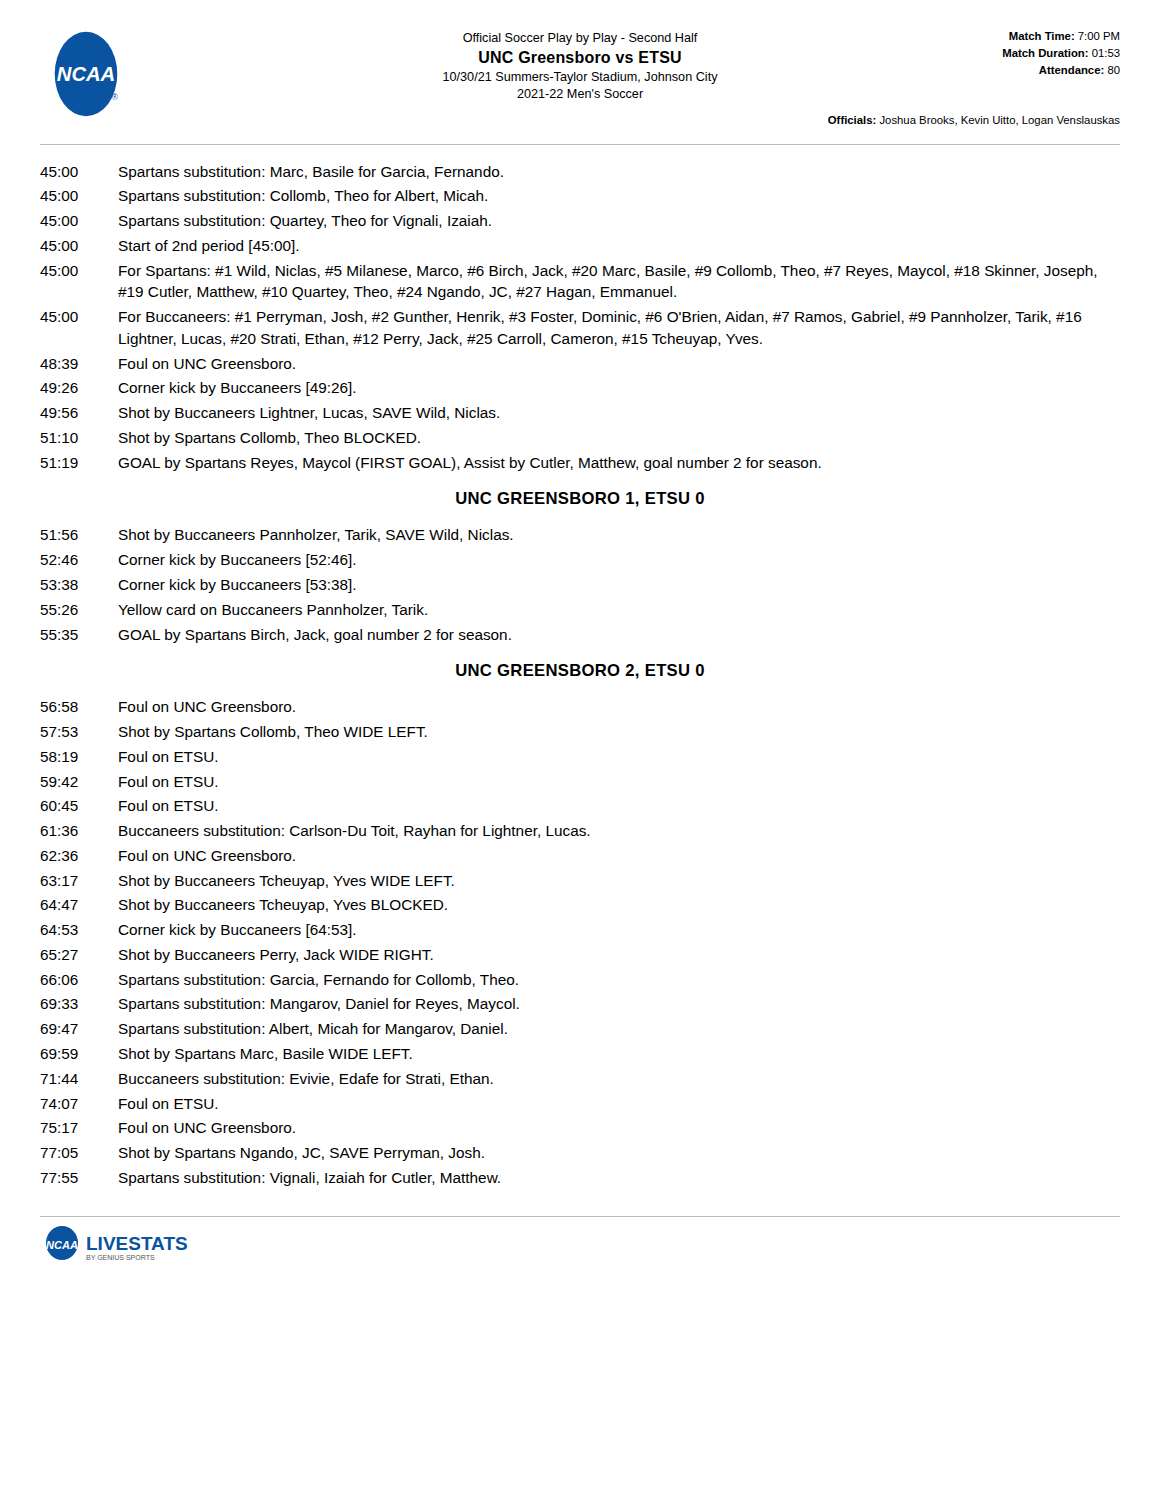NCAA ®
Official Soccer Play by Play - Second Half
UNC Greensboro vs ETSU
10/30/21 Summers-Taylor Stadium, Johnson City
2021-22 Men's Soccer
Match Time: 7:00 PM
Match Duration: 01:53
Attendance: 80
Officials: Joshua Brooks, Kevin Uitto, Logan Venslauskas
| 45:00 | Spartans substitution: Marc, Basile for Garcia, Fernando. |
| 45:00 | Spartans substitution: Collomb, Theo for Albert, Micah. |
| 45:00 | Spartans substitution: Quartey, Theo for Vignali, Izaiah. |
| 45:00 | Start of 2nd period [45:00]. |
| 45:00 | For Spartans: #1 Wild, Niclas, #5 Milanese, Marco, #6 Birch, Jack, #20 Marc, Basile, #9 Collomb, Theo, #7 Reyes, Maycol, #18 Skinner, Joseph, #19 Cutler, Matthew, #10 Quartey, Theo, #24 Ngando, JC, #27 Hagan, Emmanuel. |
| 45:00 | For Buccaneers: #1 Perryman, Josh, #2 Gunther, Henrik, #3 Foster, Dominic, #6 O'Brien, Aidan, #7 Ramos, Gabriel, #9 Pannholzer, Tarik, #16 Lightner, Lucas, #20 Strati, Ethan, #12 Perry, Jack, #25 Carroll, Cameron, #15 Tcheuyap, Yves. |
| 48:39 | Foul on UNC Greensboro. |
| 49:26 | Corner kick by Buccaneers [49:26]. |
| 49:56 | Shot by Buccaneers Lightner, Lucas, SAVE Wild, Niclas. |
| 51:10 | Shot by Spartans Collomb, Theo BLOCKED. |
| 51:19 | GOAL by Spartans Reyes, Maycol (FIRST GOAL), Assist by Cutler, Matthew, goal number 2 for season. |
UNC GREENSBORO 1, ETSU 0
| 51:56 | Shot by Buccaneers Pannholzer, Tarik, SAVE Wild, Niclas. |
| 52:46 | Corner kick by Buccaneers [52:46]. |
| 53:38 | Corner kick by Buccaneers [53:38]. |
| 55:26 | Yellow card on Buccaneers Pannholzer, Tarik. |
| 55:35 | GOAL by Spartans Birch, Jack, goal number 2 for season. |
UNC GREENSBORO 2, ETSU 0
| 56:58 | Foul on UNC Greensboro. |
| 57:53 | Shot by Spartans Collomb, Theo WIDE LEFT. |
| 58:19 | Foul on ETSU. |
| 59:42 | Foul on ETSU. |
| 60:45 | Foul on ETSU. |
| 61:36 | Buccaneers substitution: Carlson-Du Toit, Rayhan for Lightner, Lucas. |
| 62:36 | Foul on UNC Greensboro. |
| 63:17 | Shot by Buccaneers Tcheuyap, Yves WIDE LEFT. |
| 64:47 | Shot by Buccaneers Tcheuyap, Yves BLOCKED. |
| 64:53 | Corner kick by Buccaneers [64:53]. |
| 65:27 | Shot by Buccaneers Perry, Jack WIDE RIGHT. |
| 66:06 | Spartans substitution: Garcia, Fernando for Collomb, Theo. |
| 69:33 | Spartans substitution: Mangarov, Daniel for Reyes, Maycol. |
| 69:47 | Spartans substitution: Albert, Micah for Mangarov, Daniel. |
| 69:59 | Shot by Spartans Marc, Basile WIDE LEFT. |
| 71:44 | Buccaneers substitution: Evivie, Edafe for Strati, Ethan. |
| 74:07 | Foul on ETSU. |
| 75:17 | Foul on UNC Greensboro. |
| 77:05 | Shot by Spartans Ngando, JC, SAVE Perryman, Josh. |
| 77:55 | Spartans substitution: Vignali, Izaiah for Cutler, Matthew. |
NCAA LIVESTATS BY GENIUS SPORTS